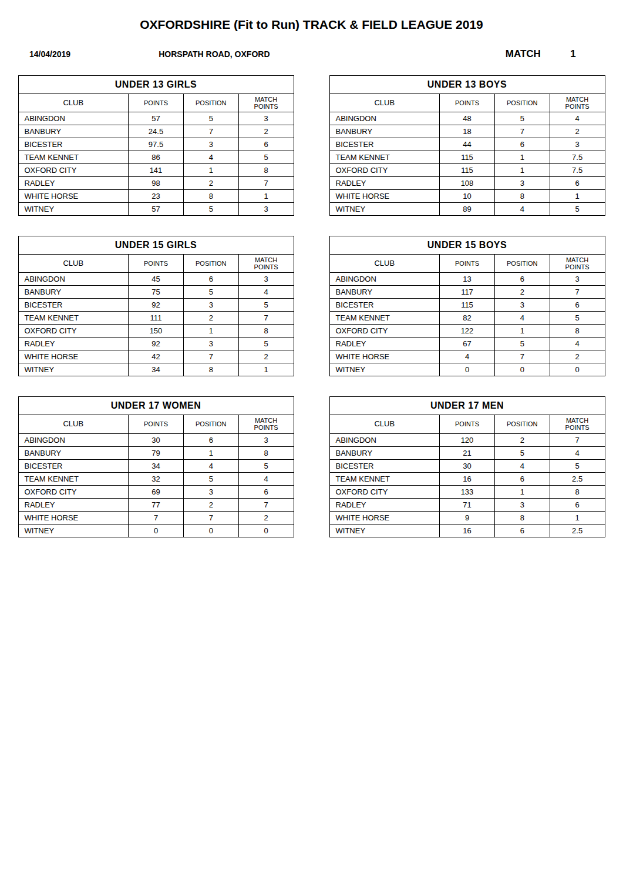OXFORDSHIRE (Fit to Run) TRACK & FIELD LEAGUE 2019
14/04/2019
HORSPATH ROAD, OXFORD
MATCH
1
UNDER 13 GIRLS
| CLUB | POINTS | POSITION | MATCH POINTS |
| --- | --- | --- | --- |
| ABINGDON | 57 | 5 | 3 |
| BANBURY | 24.5 | 7 | 2 |
| BICESTER | 97.5 | 3 | 6 |
| TEAM KENNET | 86 | 4 | 5 |
| OXFORD CITY | 141 | 1 | 8 |
| RADLEY | 98 | 2 | 7 |
| WHITE HORSE | 23 | 8 | 1 |
| WITNEY | 57 | 5 | 3 |
UNDER 13 BOYS
| CLUB | POINTS | POSITION | MATCH POINTS |
| --- | --- | --- | --- |
| ABINGDON | 48 | 5 | 4 |
| BANBURY | 18 | 7 | 2 |
| BICESTER | 44 | 6 | 3 |
| TEAM KENNET | 115 | 1 | 7.5 |
| OXFORD CITY | 115 | 1 | 7.5 |
| RADLEY | 108 | 3 | 6 |
| WHITE HORSE | 10 | 8 | 1 |
| WITNEY | 89 | 4 | 5 |
UNDER 15 GIRLS
| CLUB | POINTS | POSITION | MATCH POINTS |
| --- | --- | --- | --- |
| ABINGDON | 45 | 6 | 3 |
| BANBURY | 75 | 5 | 4 |
| BICESTER | 92 | 3 | 5 |
| TEAM KENNET | 111 | 2 | 7 |
| OXFORD CITY | 150 | 1 | 8 |
| RADLEY | 92 | 3 | 5 |
| WHITE HORSE | 42 | 7 | 2 |
| WITNEY | 34 | 8 | 1 |
UNDER 15 BOYS
| CLUB | POINTS | POSITION | MATCH POINTS |
| --- | --- | --- | --- |
| ABINGDON | 13 | 6 | 3 |
| BANBURY | 117 | 2 | 7 |
| BICESTER | 115 | 3 | 6 |
| TEAM KENNET | 82 | 4 | 5 |
| OXFORD CITY | 122 | 1 | 8 |
| RADLEY | 67 | 5 | 4 |
| WHITE HORSE | 4 | 7 | 2 |
| WITNEY | 0 | 0 | 0 |
UNDER 17 WOMEN
| CLUB | POINTS | POSITION | MATCH POINTS |
| --- | --- | --- | --- |
| ABINGDON | 30 | 6 | 3 |
| BANBURY | 79 | 1 | 8 |
| BICESTER | 34 | 4 | 5 |
| TEAM KENNET | 32 | 5 | 4 |
| OXFORD CITY | 69 | 3 | 6 |
| RADLEY | 77 | 2 | 7 |
| WHITE HORSE | 7 | 7 | 2 |
| WITNEY | 0 | 0 | 0 |
UNDER 17 MEN
| CLUB | POINTS | POSITION | MATCH POINTS |
| --- | --- | --- | --- |
| ABINGDON | 120 | 2 | 7 |
| BANBURY | 21 | 5 | 4 |
| BICESTER | 30 | 4 | 5 |
| TEAM KENNET | 16 | 6 | 2.5 |
| OXFORD CITY | 133 | 1 | 8 |
| RADLEY | 71 | 3 | 6 |
| WHITE HORSE | 9 | 8 | 1 |
| WITNEY | 16 | 6 | 2.5 |